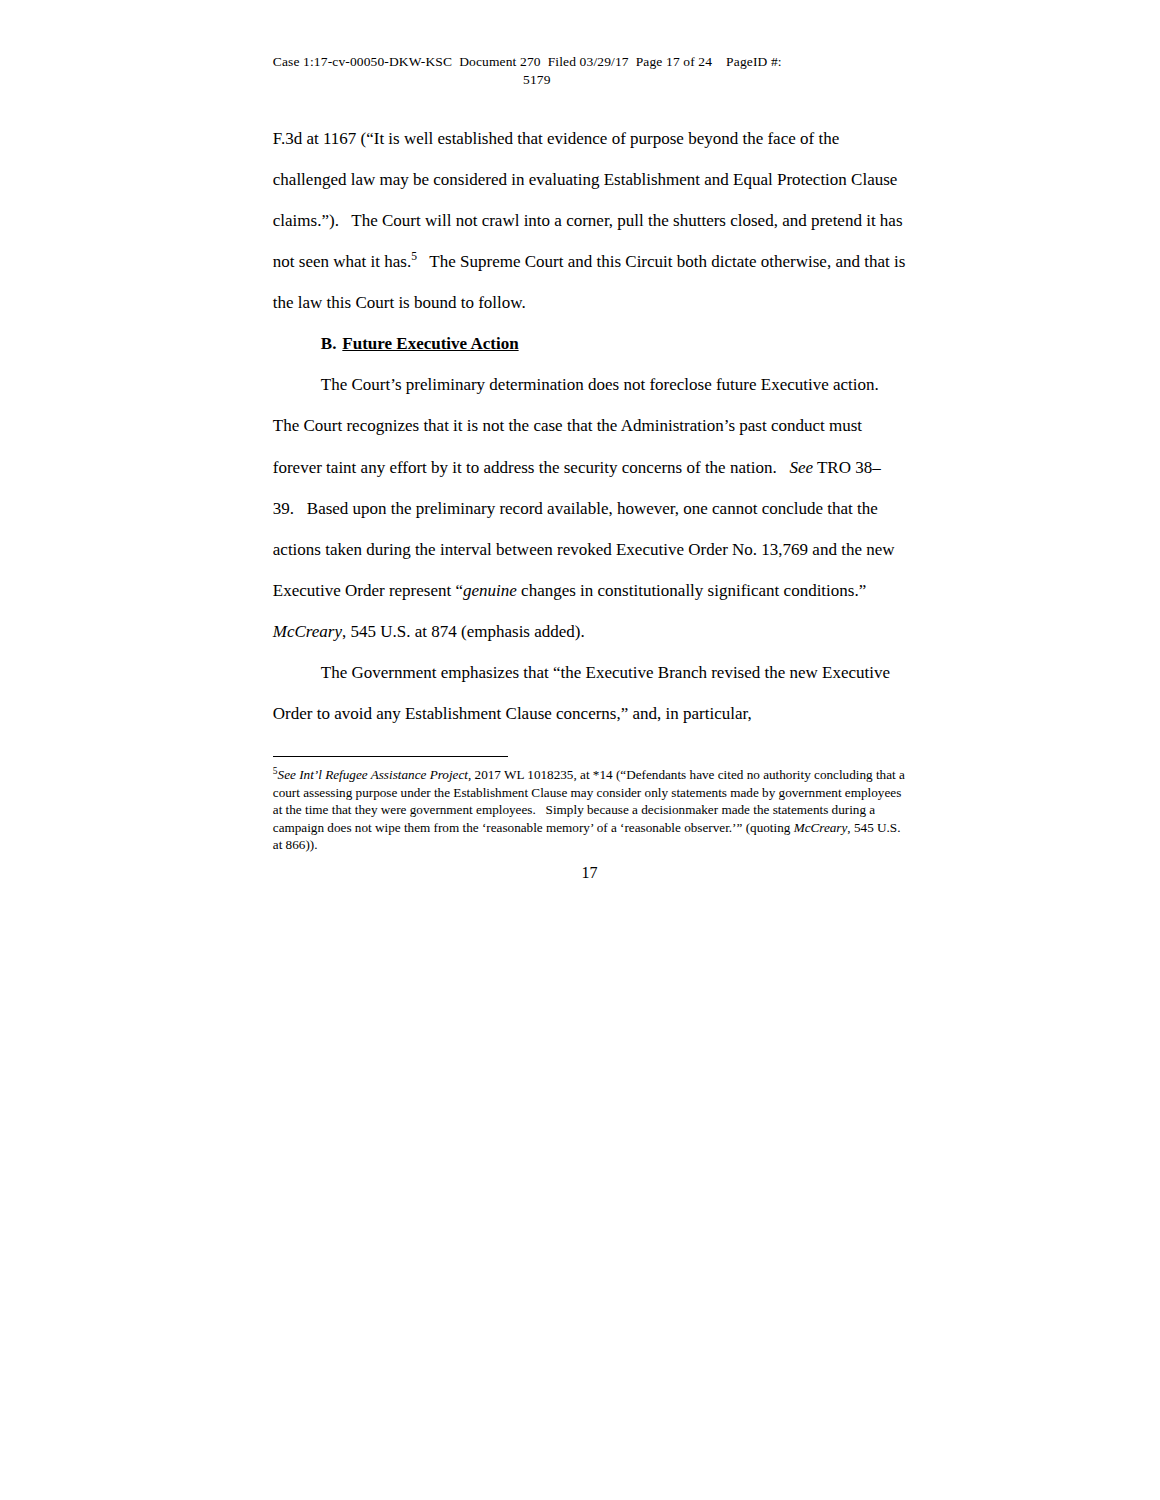Case 1:17-cv-00050-DKW-KSC Document 270 Filed 03/29/17 Page 17 of 24 PageID #: 5179
F.3d at 1167 (“It is well established that evidence of purpose beyond the face of the challenged law may be considered in evaluating Establishment and Equal Protection Clause claims.”). The Court will not crawl into a corner, pull the shutters closed, and pretend it has not seen what it has.5 The Supreme Court and this Circuit both dictate otherwise, and that is the law this Court is bound to follow.
B. Future Executive Action
The Court’s preliminary determination does not foreclose future Executive action. The Court recognizes that it is not the case that the Administration’s past conduct must forever taint any effort by it to address the security concerns of the nation. See TRO 38–39. Based upon the preliminary record available, however, one cannot conclude that the actions taken during the interval between revoked Executive Order No. 13,769 and the new Executive Order represent “genuine changes in constitutionally significant conditions.” McCreary, 545 U.S. at 874 (emphasis added).
The Government emphasizes that “the Executive Branch revised the new Executive Order to avoid any Establishment Clause concerns,” and, in particular,
5 See Int’l Refugee Assistance Project, 2017 WL 1018235, at *14 (“Defendants have cited no authority concluding that a court assessing purpose under the Establishment Clause may consider only statements made by government employees at the time that they were government employees. Simply because a decisionmaker made the statements during a campaign does not wipe them from the ‘reasonable memory’ of a ‘reasonable observer.’” (quoting McCreary, 545 U.S. at 866)).
17